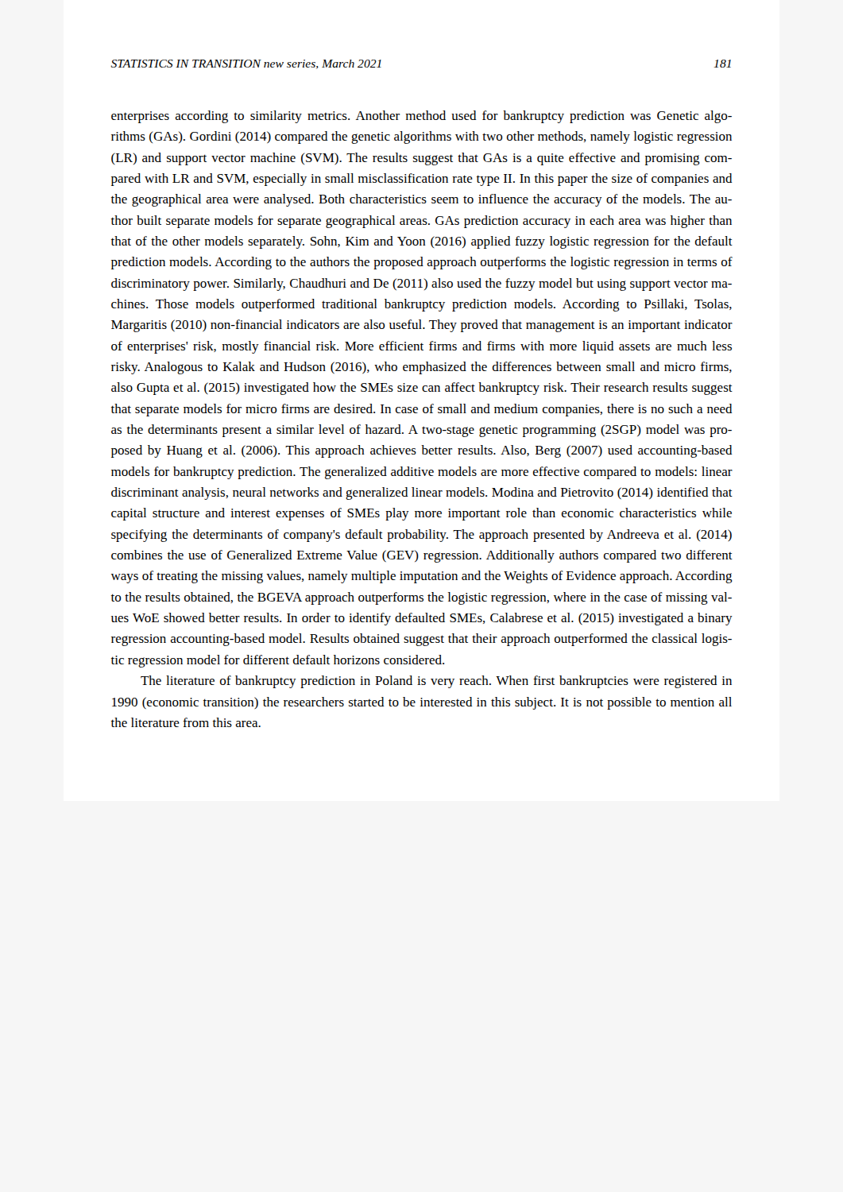STATISTICS IN TRANSITION new series, March 2021 181
enterprises according to similarity metrics. Another method used for bankruptcy prediction was Genetic algorithms (GAs). Gordini (2014) compared the genetic algorithms with two other methods, namely logistic regression (LR) and support vector machine (SVM). The results suggest that GAs is a quite effective and promising compared with LR and SVM, especially in small misclassification rate type II. In this paper the size of companies and the geographical area were analysed. Both characteristics seem to influence the accuracy of the models. The author built separate models for separate geographical areas. GAs prediction accuracy in each area was higher than that of the other models separately. Sohn, Kim and Yoon (2016) applied fuzzy logistic regression for the default prediction models. According to the authors the proposed approach outperforms the logistic regression in terms of discriminatory power. Similarly, Chaudhuri and De (2011) also used the fuzzy model but using support vector machines. Those models outperformed traditional bankruptcy prediction models. According to Psillaki, Tsolas, Margaritis (2010) non-financial indicators are also useful. They proved that management is an important indicator of enterprises' risk, mostly financial risk. More efficient firms and firms with more liquid assets are much less risky. Analogous to Kalak and Hudson (2016), who emphasized the differences between small and micro firms, also Gupta et al. (2015) investigated how the SMEs size can affect bankruptcy risk. Their research results suggest that separate models for micro firms are desired. In case of small and medium companies, there is no such a need as the determinants present a similar level of hazard. A two-stage genetic programming (2SGP) model was proposed by Huang et al. (2006). This approach achieves better results. Also, Berg (2007) used accounting-based models for bankruptcy prediction. The generalized additive models are more effective compared to models: linear discriminant analysis, neural networks and generalized linear models. Modina and Pietrovito (2014) identified that capital structure and interest expenses of SMEs play more important role than economic characteristics while specifying the determinants of company's default probability. The approach presented by Andreeva et al. (2014) combines the use of Generalized Extreme Value (GEV) regression. Additionally authors compared two different ways of treating the missing values, namely multiple imputation and the Weights of Evidence approach. According to the results obtained, the BGEVA approach outperforms the logistic regression, where in the case of missing values WoE showed better results. In order to identify defaulted SMEs, Calabrese et al. (2015) investigated a binary regression accounting-based model. Results obtained suggest that their approach outperformed the classical logistic regression model for different default horizons considered.
The literature of bankruptcy prediction in Poland is very reach. When first bankruptcies were registered in 1990 (economic transition) the researchers started to be interested in this subject. It is not possible to mention all the literature from this area.